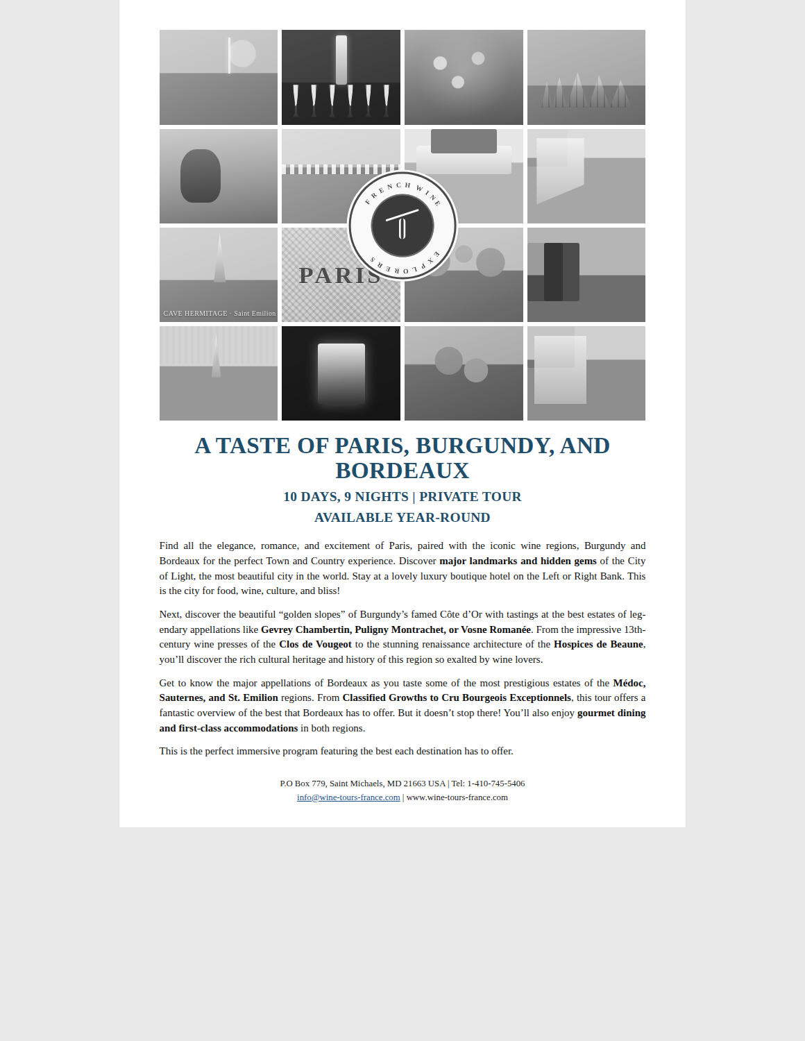CAVE HERMITAGE · Saint Emilion
PARIS
F R E N C H W I N E E X P L O R E R S
A Taste of Paris, Burgundy, and Bordeaux
10 Days, 9 Nights | Private Tour
Available Year-Round
Find all the elegance, romance, and excitement of Paris, paired with the iconic wine regions, Burgundy and Bordeaux for the perfect Town and Country experience. Discover major landmarks and hidden gems of the City of Light, the most beautiful city in the world. Stay at a lovely luxury boutique hotel on the Left or Right Bank. This is the city for food, wine, culture, and bliss!
Next, discover the beautiful “golden slopes” of Burgundy’s famed Côte d’Or with tastings at the best estates of legendary appellations like Gevrey Chambertin, Puligny Montrachet, or Vosne Romanée. From the impressive 13th-century wine presses of the Clos de Vougeot to the stunning renaissance architecture of the Hospices de Beaune, you’ll discover the rich cultural heritage and history of this region so exalted by wine lovers.
Get to know the major appellations of Bordeaux as you taste some of the most prestigious estates of the Médoc, Sauternes, and St. Emilion regions. From Classified Growths to Cru Bourgeois Exceptionnels, this tour offers a fantastic overview of the best that Bordeaux has to offer. But it doesn’t stop there! You’ll also enjoy gourmet dining and first-class accommodations in both regions.
This is the perfect immersive program featuring the best each destination has to offer.
P.O Box 779, Saint Michaels, MD 21663 USA | Tel: 1-410-745-5406
info@wine-tours-france.com | www.wine-tours-france.com